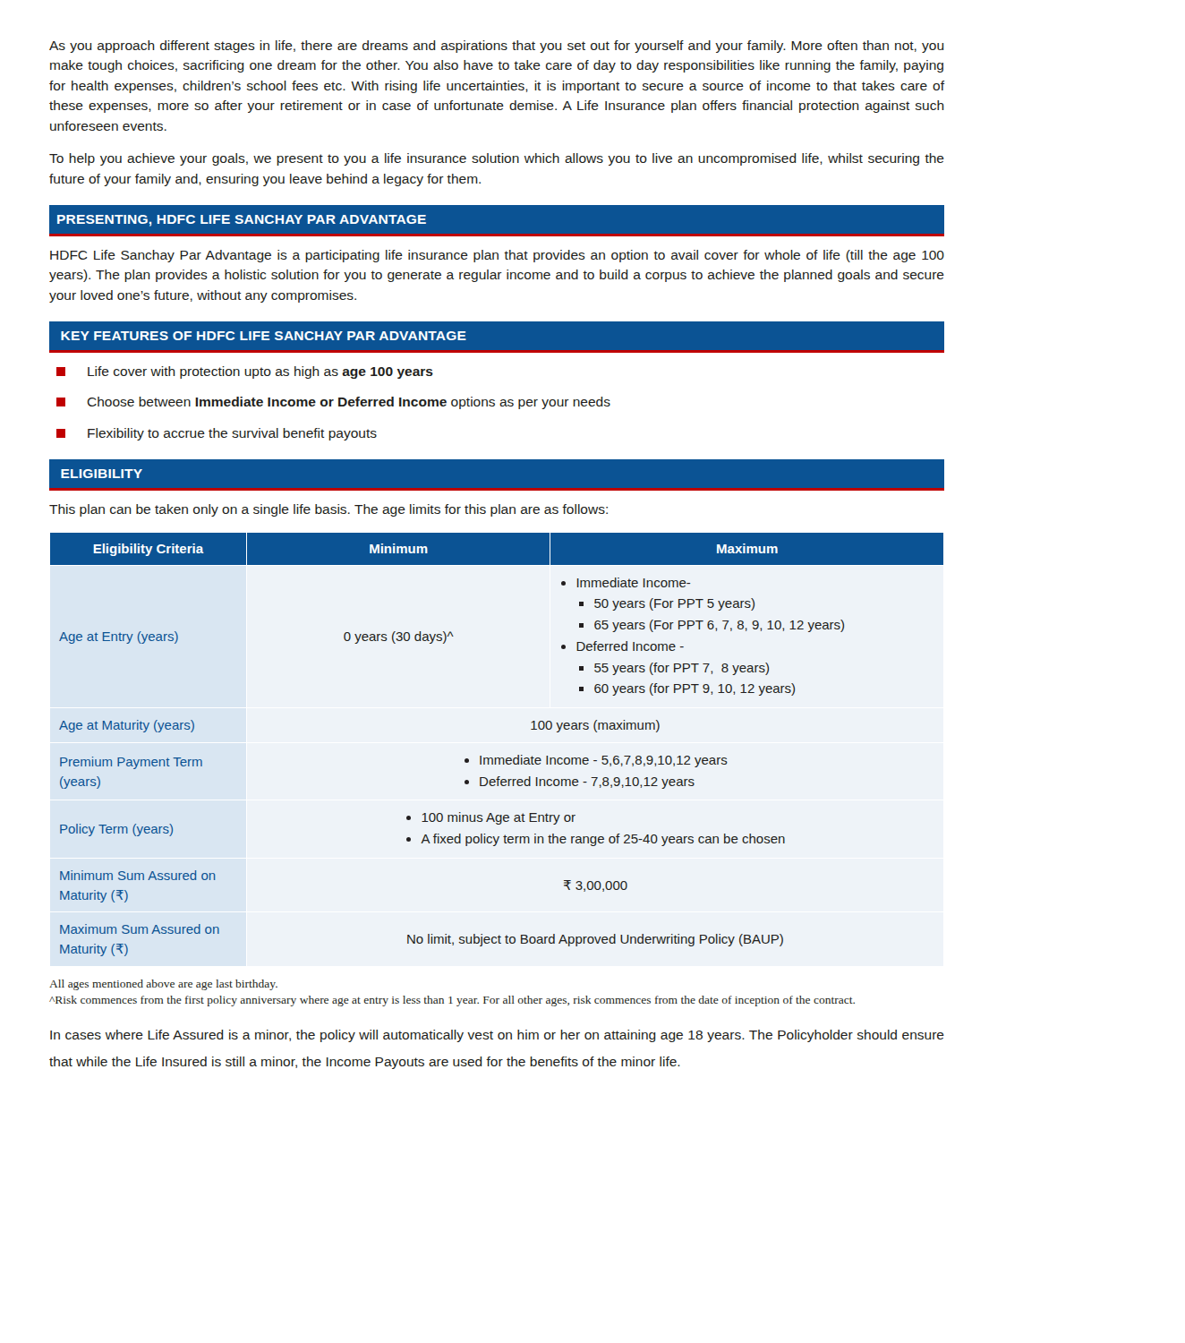As you approach different stages in life, there are dreams and aspirations that you set out for yourself and your family. More often than not, you make tough choices, sacrificing one dream for the other. You also have to take care of day to day responsibilities like running the family, paying for health expenses, children’s school fees etc. With rising life uncertainties, it is important to secure a source of income to that takes care of these expenses, more so after your retirement or in case of unfortunate demise. A Life Insurance plan offers financial protection against such unforeseen events.
To help you achieve your goals, we present to you a life insurance solution which allows you to live an uncompromised life, whilst securing the future of your family and, ensuring you leave behind a legacy for them.
PRESENTING, HDFC LIFE SANCHAY PAR ADVANTAGE
HDFC Life Sanchay Par Advantage is a participating life insurance plan that provides an option to avail cover for whole of life (till the age 100 years). The plan provides a holistic solution for you to generate a regular income and to build a corpus to achieve the planned goals and secure your loved one’s future, without any compromises.
KEY FEATURES OF HDFC LIFE SANCHAY PAR ADVANTAGE
Life cover with protection upto as high as age 100 years
Choose between Immediate Income or Deferred Income options as per your needs
Flexibility to accrue the survival benefit payouts
ELIGIBILITY
This plan can be taken only on a single life basis. The age limits for this plan are as follows:
| Eligibility Criteria | Minimum | Maximum |
| --- | --- | --- |
| Age at Entry (years) | 0 years (30 days)^ | Immediate Income- 50 years (For PPT 5 years) 65 years (For PPT 6, 7, 8, 9, 10, 12 years) Deferred Income - 55 years (for PPT 7, 8 years) 60 years (for PPT 9, 10, 12 years) |
| Age at Maturity (years) | 100 years (maximum) |
| Premium Payment Term (years) | Immediate Income - 5,6,7,8,9,10,12 years Deferred Income - 7,8,9,10,12 years |
| Policy Term (years) | 100 minus Age at Entry or A fixed policy term in the range of 25-40 years can be chosen |
| Minimum Sum Assured on Maturity (₹) | ₹ 3,00,000 |
| Maximum Sum Assured on Maturity (₹) | No limit, subject to Board Approved Underwriting Policy (BAUP) |
All ages mentioned above are age last birthday.
^Risk commences from the first policy anniversary where age at entry is less than 1 year. For all other ages, risk commences from the date of inception of the contract.
In cases where Life Assured is a minor, the policy will automatically vest on him or her on attaining age 18 years. The Policyholder should ensure that while the Life Insured is still a minor, the Income Payouts are used for the benefits of the minor life.